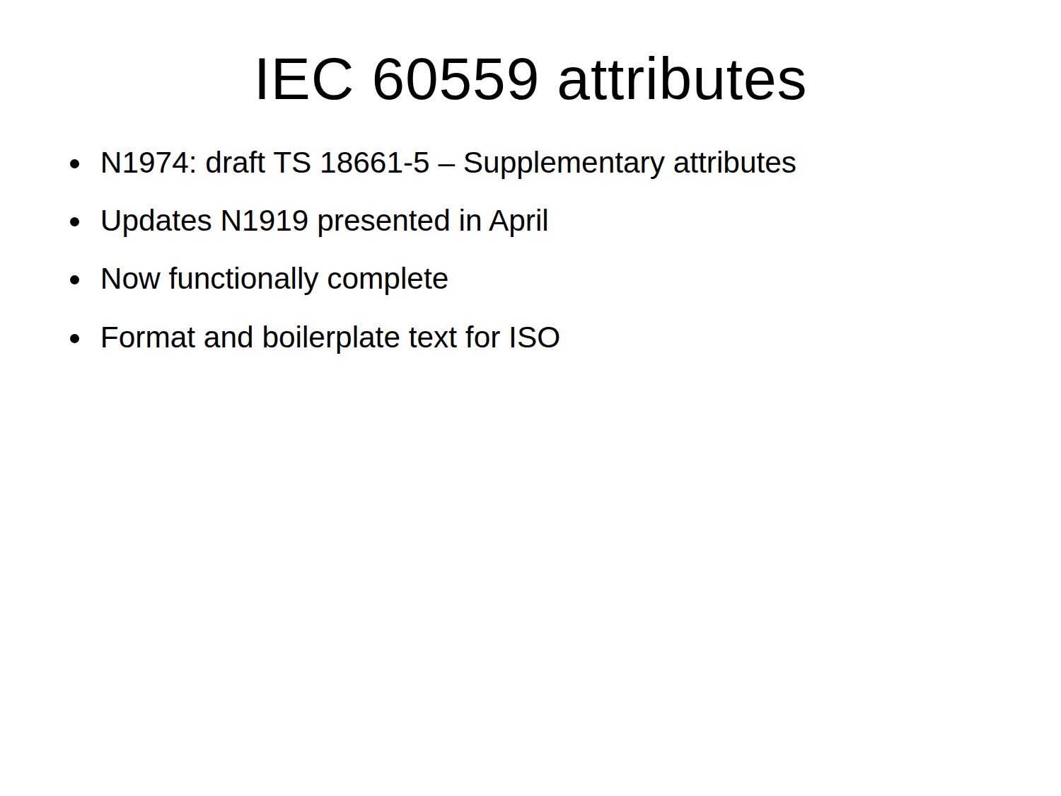IEC 60559 attributes
N1974: draft TS 18661-5 – Supplementary attributes
Updates N1919 presented in April
Now functionally complete
Format and boilerplate text for ISO